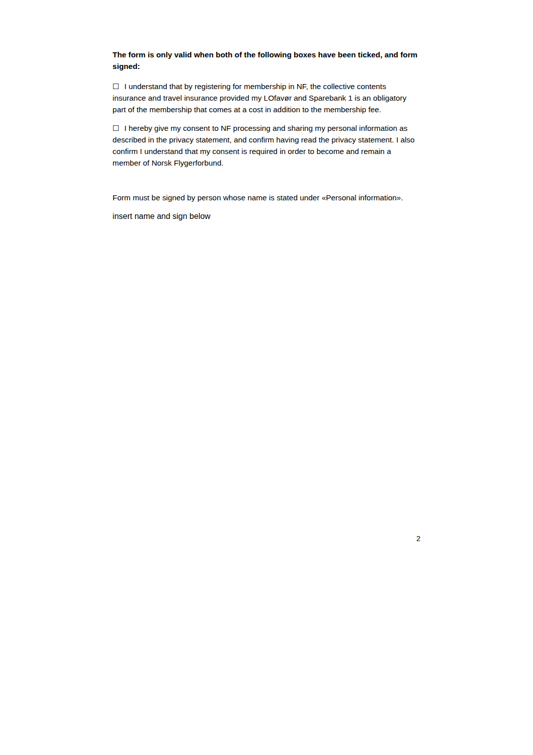The form is only valid when both of the following boxes have been ticked, and form signed:
☐ I understand that by registering for membership in NF, the collective contents insurance and travel insurance provided my LOfavør and Sparebank 1 is an obligatory part of the membership that comes at a cost in addition to the membership fee.
☐ I hereby give my consent to NF processing and sharing my personal information as described in the privacy statement, and confirm having read the privacy statement. I also confirm I understand that my consent is required in order to become and remain a member of Norsk Flygerforbund.
Form must be signed by person whose name is stated under «Personal information».
insert name and sign below
2